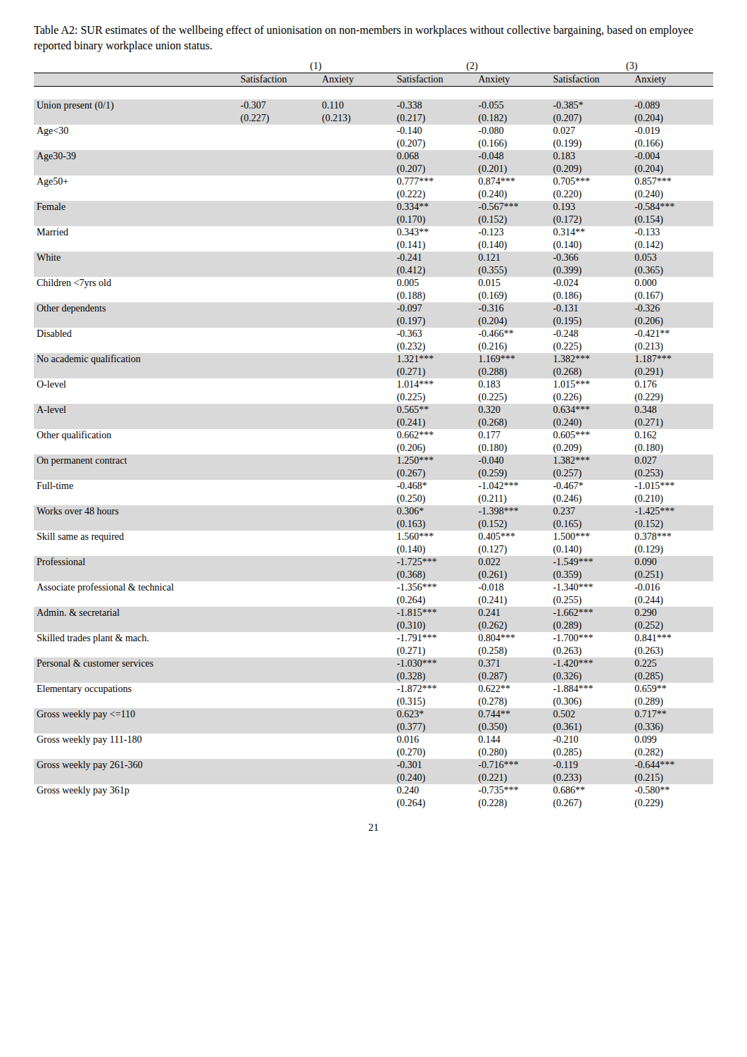Table A2: SUR estimates of the wellbeing effect of unionisation on non-members in workplaces without collective bargaining, based on employee reported binary workplace union status.
| | (1) | (2) | (3) |
| --- | --- | --- | --- |
| | Satisfaction | Anxiety | Satisfaction | Anxiety | Satisfaction | Anxiety |
| Union present (0/1) | -0.307 | 0.110 | -0.338 | -0.055 | -0.385* | -0.089 |
| | (0.227) | (0.213) | (0.217) | (0.182) | (0.207) | (0.204) |
| Age<30 | | | -0.140 | -0.080 | 0.027 | -0.019 |
| | | | (0.207) | (0.166) | (0.199) | (0.166) |
| Age30-39 | | | 0.068 | -0.048 | 0.183 | -0.004 |
| | | | (0.207) | (0.201) | (0.209) | (0.204) |
| Age50+ | | | 0.777*** | 0.874*** | 0.705*** | 0.857*** |
| | | | (0.222) | (0.240) | (0.220) | (0.240) |
| Female | | | 0.334** | -0.567*** | 0.193 | -0.584*** |
| | | | (0.170) | (0.152) | (0.172) | (0.154) |
| Married | | | 0.343** | -0.123 | 0.314** | -0.133 |
| | | | (0.141) | (0.140) | (0.140) | (0.142) |
| White | | | -0.241 | 0.121 | -0.366 | 0.053 |
| | | | (0.412) | (0.355) | (0.399) | (0.365) |
| Children <7yrs old | | | 0.005 | 0.015 | -0.024 | 0.000 |
| | | | (0.188) | (0.169) | (0.186) | (0.167) |
| Other dependents | | | -0.097 | -0.316 | -0.131 | -0.326 |
| | | | (0.197) | (0.204) | (0.195) | (0.206) |
| Disabled | | | -0.363 | -0.466** | -0.248 | -0.421** |
| | | | (0.232) | (0.216) | (0.225) | (0.213) |
| No academic qualification | | | 1.321*** | 1.169*** | 1.382*** | 1.187*** |
| | | | (0.271) | (0.288) | (0.268) | (0.291) |
| O-level | | | 1.014*** | 0.183 | 1.015*** | 0.176 |
| | | | (0.225) | (0.225) | (0.226) | (0.229) |
| A-level | | | 0.565** | 0.320 | 0.634*** | 0.348 |
| | | | (0.241) | (0.268) | (0.240) | (0.271) |
| Other qualification | | | 0.662*** | 0.177 | 0.605*** | 0.162 |
| | | | (0.206) | (0.180) | (0.209) | (0.180) |
| On permanent contract | | | 1.250*** | -0.040 | 1.382*** | 0.027 |
| | | | (0.267) | (0.259) | (0.257) | (0.253) |
| Full-time | | | -0.468* | -1.042*** | -0.467* | -1.015*** |
| | | | (0.250) | (0.211) | (0.246) | (0.210) |
| Works over 48 hours | | | 0.306* | -1.398*** | 0.237 | -1.425*** |
| | | | (0.163) | (0.152) | (0.165) | (0.152) |
| Skill same as required | | | 1.560*** | 0.405*** | 1.500*** | 0.378*** |
| | | | (0.140) | (0.127) | (0.140) | (0.129) |
| Professional | | | -1.725*** | 0.022 | -1.549*** | 0.090 |
| | | | (0.368) | (0.261) | (0.359) | (0.251) |
| Associate professional & technical | | | -1.356*** | -0.018 | -1.340*** | -0.016 |
| | | | (0.264) | (0.241) | (0.255) | (0.244) |
| Admin. & secretarial | | | -1.815*** | 0.241 | -1.662*** | 0.290 |
| | | | (0.310) | (0.262) | (0.289) | (0.252) |
| Skilled trades plant & mach. | | | -1.791*** | 0.804*** | -1.700*** | 0.841*** |
| | | | (0.271) | (0.258) | (0.263) | (0.263) |
| Personal & customer services | | | -1.030*** | 0.371 | -1.420*** | 0.225 |
| | | | (0.328) | (0.287) | (0.326) | (0.285) |
| Elementary occupations | | | -1.872*** | 0.622** | -1.884*** | 0.659** |
| | | | (0.315) | (0.278) | (0.306) | (0.289) |
| Gross weekly pay <=110 | | | 0.623* | 0.744** | 0.502 | 0.717** |
| | | | (0.377) | (0.350) | (0.361) | (0.336) |
| Gross weekly pay 111-180 | | | 0.016 | 0.144 | -0.210 | 0.099 |
| | | | (0.270) | (0.280) | (0.285) | (0.282) |
| Gross weekly pay 261-360 | | | -0.301 | -0.716*** | -0.119 | -0.644*** |
| | | | (0.240) | (0.221) | (0.233) | (0.215) |
| Gross weekly pay 361p | | | 0.240 | -0.735*** | 0.686** | -0.580** |
| | | | (0.264) | (0.228) | (0.267) | (0.229) |
21